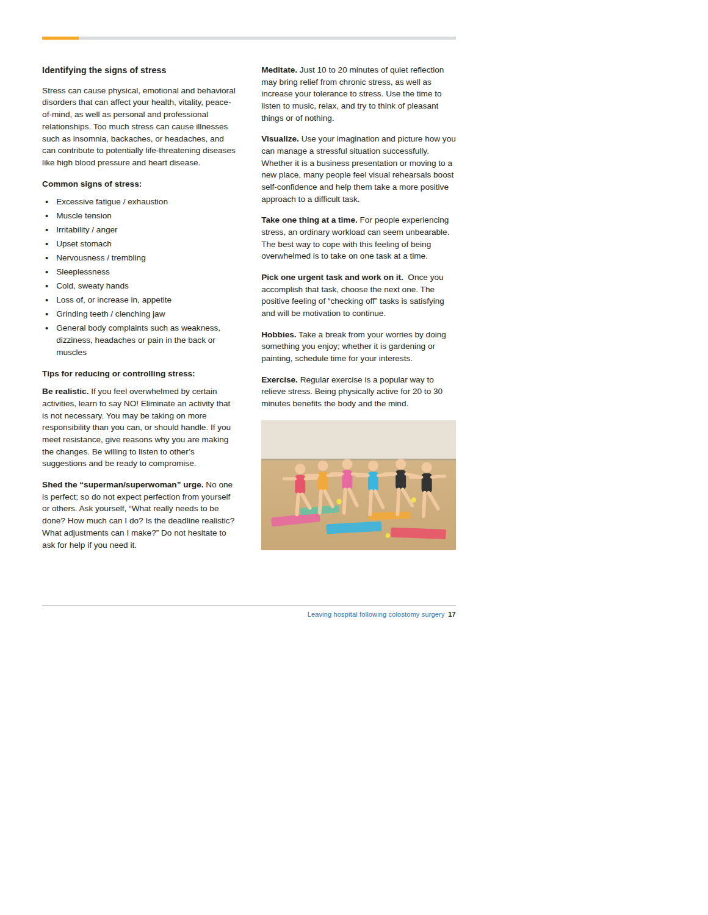Identifying the signs of stress
Stress can cause physical, emotional and behavioral disorders that can affect your health, vitality, peace-of-mind, as well as personal and professional relationships. Too much stress can cause illnesses such as insomnia, backaches, or headaches, and can contribute to potentially life-threatening diseases like high blood pressure and heart disease.
Common signs of stress:
Excessive fatigue / exhaustion
Muscle tension
Irritability / anger
Upset stomach
Nervousness / trembling
Sleeplessness
Cold, sweaty hands
Loss of, or increase in, appetite
Grinding teeth / clenching jaw
General body complaints such as weakness, dizziness, headaches or pain in the back or muscles
Tips for reducing or controlling stress:
Be realistic. If you feel overwhelmed by certain activities, learn to say NO! Eliminate an activity that is not necessary. You may be taking on more responsibility than you can, or should handle. If you meet resistance, give reasons why you are making the changes. Be willing to listen to other’s suggestions and be ready to compromise.
Shed the “superman/superwoman” urge. No one is perfect; so do not expect perfection from yourself or others. Ask yourself, “What really needs to be done? How much can I do? Is the deadline realistic? What adjustments can I make?” Do not hesitate to ask for help if you need it.
Meditate. Just 10 to 20 minutes of quiet reflection may bring relief from chronic stress, as well as increase your tolerance to stress. Use the time to listen to music, relax, and try to think of pleasant things or of nothing.
Visualize. Use your imagination and picture how you can manage a stressful situation successfully. Whether it is a business presentation or moving to a new place, many people feel visual rehearsals boost self-confidence and help them take a more positive approach to a difficult task.
Take one thing at a time. For people experiencing stress, an ordinary workload can seem unbearable. The best way to cope with this feeling of being overwhelmed is to take on one task at a time.
Pick one urgent task and work on it. Once you accomplish that task, choose the next one. The positive feeling of “checking off” tasks is satisfying and will be motivation to continue.
Hobbies. Take a break from your worries by doing something you enjoy; whether it is gardening or painting, schedule time for your interests.
Exercise. Regular exercise is a popular way to relieve stress. Being physically active for 20 to 30 minutes benefits the body and the mind.
Leaving hospital following colostomy surgery17